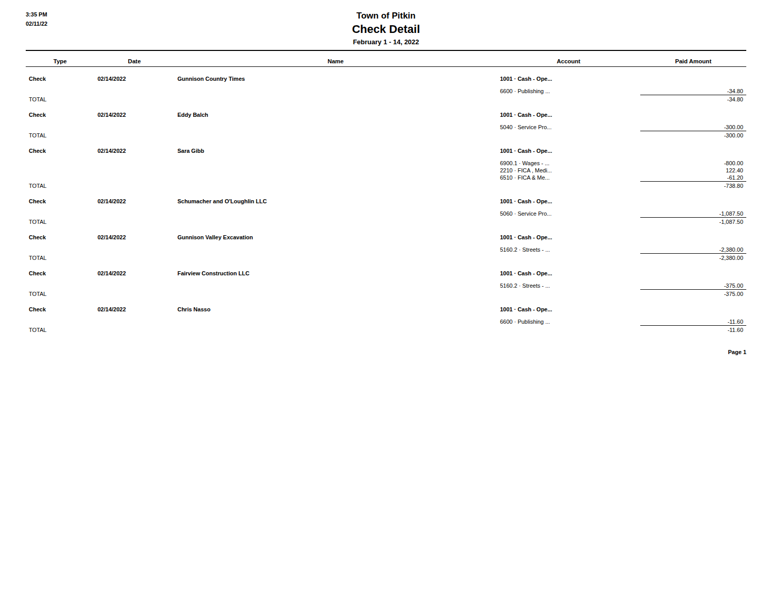3:35 PM
02/11/22
Town of Pitkin
Check Detail
February 1 - 14, 2022
| Type | Date | Name | Account | Paid Amount |
| --- | --- | --- | --- | --- |
| Check | 02/14/2022 | Gunnison Country Times | 1001 · Cash - Ope... | |
| | | | 6600 · Publishing ... | -34.80 |
| TOTAL | | | | -34.80 |
| Check | 02/14/2022 | Eddy Balch | 1001 · Cash - Ope... | |
| | | | 5040 · Service Pro... | -300.00 |
| TOTAL | | | | -300.00 |
| Check | 02/14/2022 | Sara Gibb | 1001 · Cash - Ope... | |
| | | | 6900.1 · Wages - ... | -800.00 |
| | | | 2210 · FICA , Medi... | 122.40 |
| | | | 6510 · FICA & Me... | -61.20 |
| TOTAL | | | | -738.80 |
| Check | 02/14/2022 | Schumacher and O'Loughlin LLC | 1001 · Cash - Ope... | |
| | | | 5060 · Service Pro... | -1,087.50 |
| TOTAL | | | | -1,087.50 |
| Check | 02/14/2022 | Gunnison Valley Excavation | 1001 · Cash - Ope... | |
| | | | 5160.2 · Streets - ... | -2,380.00 |
| TOTAL | | | | -2,380.00 |
| Check | 02/14/2022 | Fairview Construction LLC | 1001 · Cash - Ope... | |
| | | | 5160.2 · Streets - ... | -375.00 |
| TOTAL | | | | -375.00 |
| Check | 02/14/2022 | Chris Nasso | 1001 · Cash - Ope... | |
| | | | 6600 · Publishing ... | -11.60 |
| TOTAL | | | | -11.60 |
Page 1